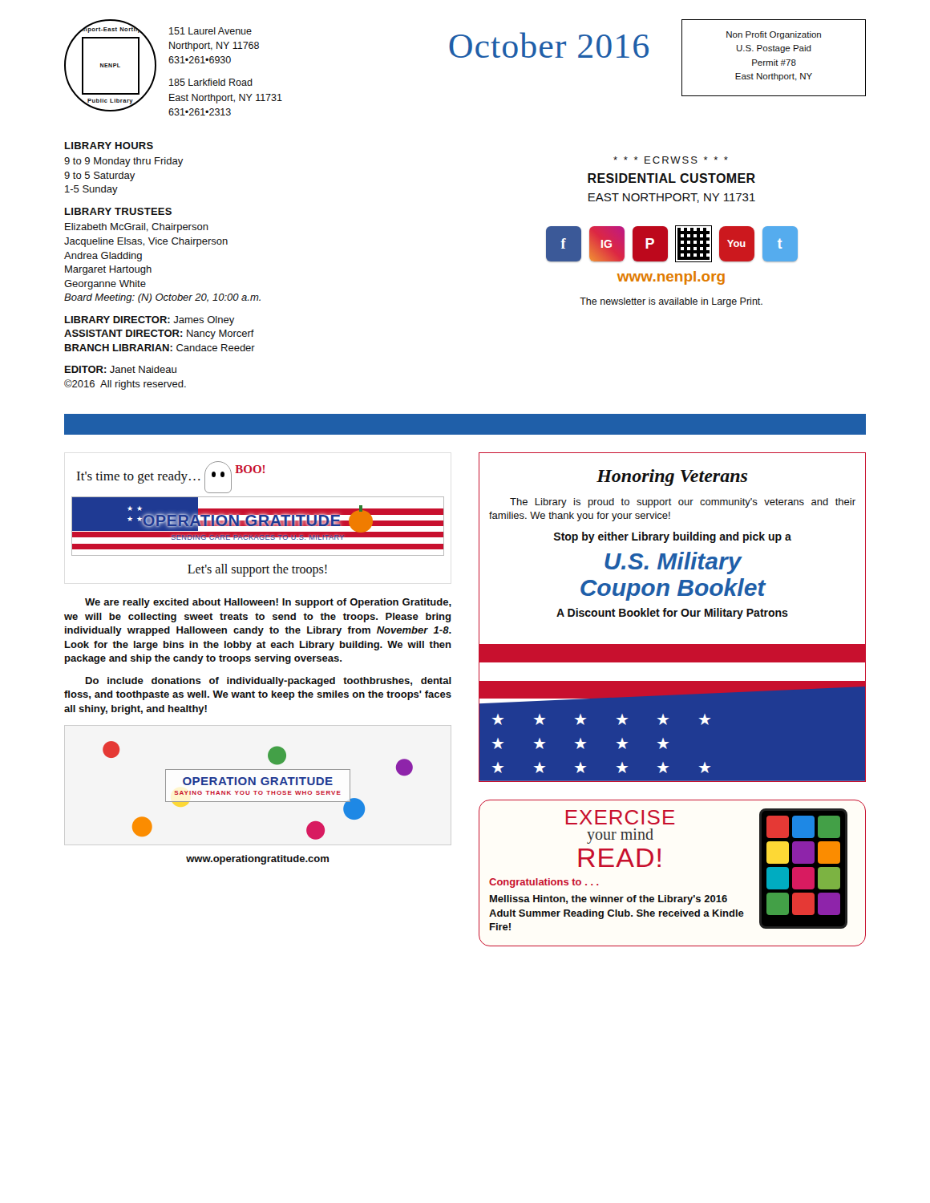Northport-East Northport
NENPL
Public Library
151 Laurel Avenue
Northport, NY 11768
631•261•6930
185 Larkfield Road
East Northport, NY 11731
631•261•2313
October 2016
Non Profit Organization
U.S. Postage Paid
Permit #78
East Northport, NY
Library Hours
9 to 9 Monday thru Friday
9 to 5 Saturday
1-5 Sunday
Library Trustees
Elizabeth McGrail, Chairperson
Jacqueline Elsas, Vice Chairperson
Andrea Gladding
Margaret Hartough
Georganne White
Board Meeting: (N) October 20, 10:00 a.m.
LIBRARY DIRECTOR: James Olney
ASSISTANT DIRECTOR: Nancy Morcerf
BRANCH LIBRARIAN: Candace Reeder
EDITOR: Janet Naideau
©2016 All rights reserved.
* * * ECRWSS * * *
RESIDENTIAL CUSTOMER
EAST NORTHPORT, NY 11731
f
IG
P
You
t
www.nenpl.org
The newsletter is available in Large Print.
It's time to get ready… BOO!
★ ★
★ ★
OPERATION GRATITUDE
SENDING CARE PACKAGES TO U.S. MILITARY
Let's all support the troops!
We are really excited about Halloween! In support of Operation Gratitude, we will be collecting sweet treats to send to the troops. Please bring individually wrapped Halloween candy to the Library from November 1-8. Look for the large bins in the lobby at each Library building. We will then package and ship the candy to troops serving overseas.
Do include donations of individually-packaged toothbrushes, dental floss, and toothpaste as well. We want to keep the smiles on the troops' faces all shiny, bright, and healthy!
OPERATION GRATITUDE SAYING THANK YOU TO THOSE WHO SERVE
www.operationgratitude.com
Honoring Veterans
The Library is proud to support our community's veterans and their families. We thank you for your service!
Stop by either Library building and pick up a
U.S. Military
Coupon Booklet
A Discount Booklet for Our Military Patrons
★ ★ ★ ★ ★ ★
★ ★ ★ ★ ★
★ ★ ★ ★ ★ ★
EXERCISE
your mind
READ!
Congratulations to . . .
Mellissa Hinton, the winner of the Library's 2016 Adult Summer Reading Club. She received a Kindle Fire!